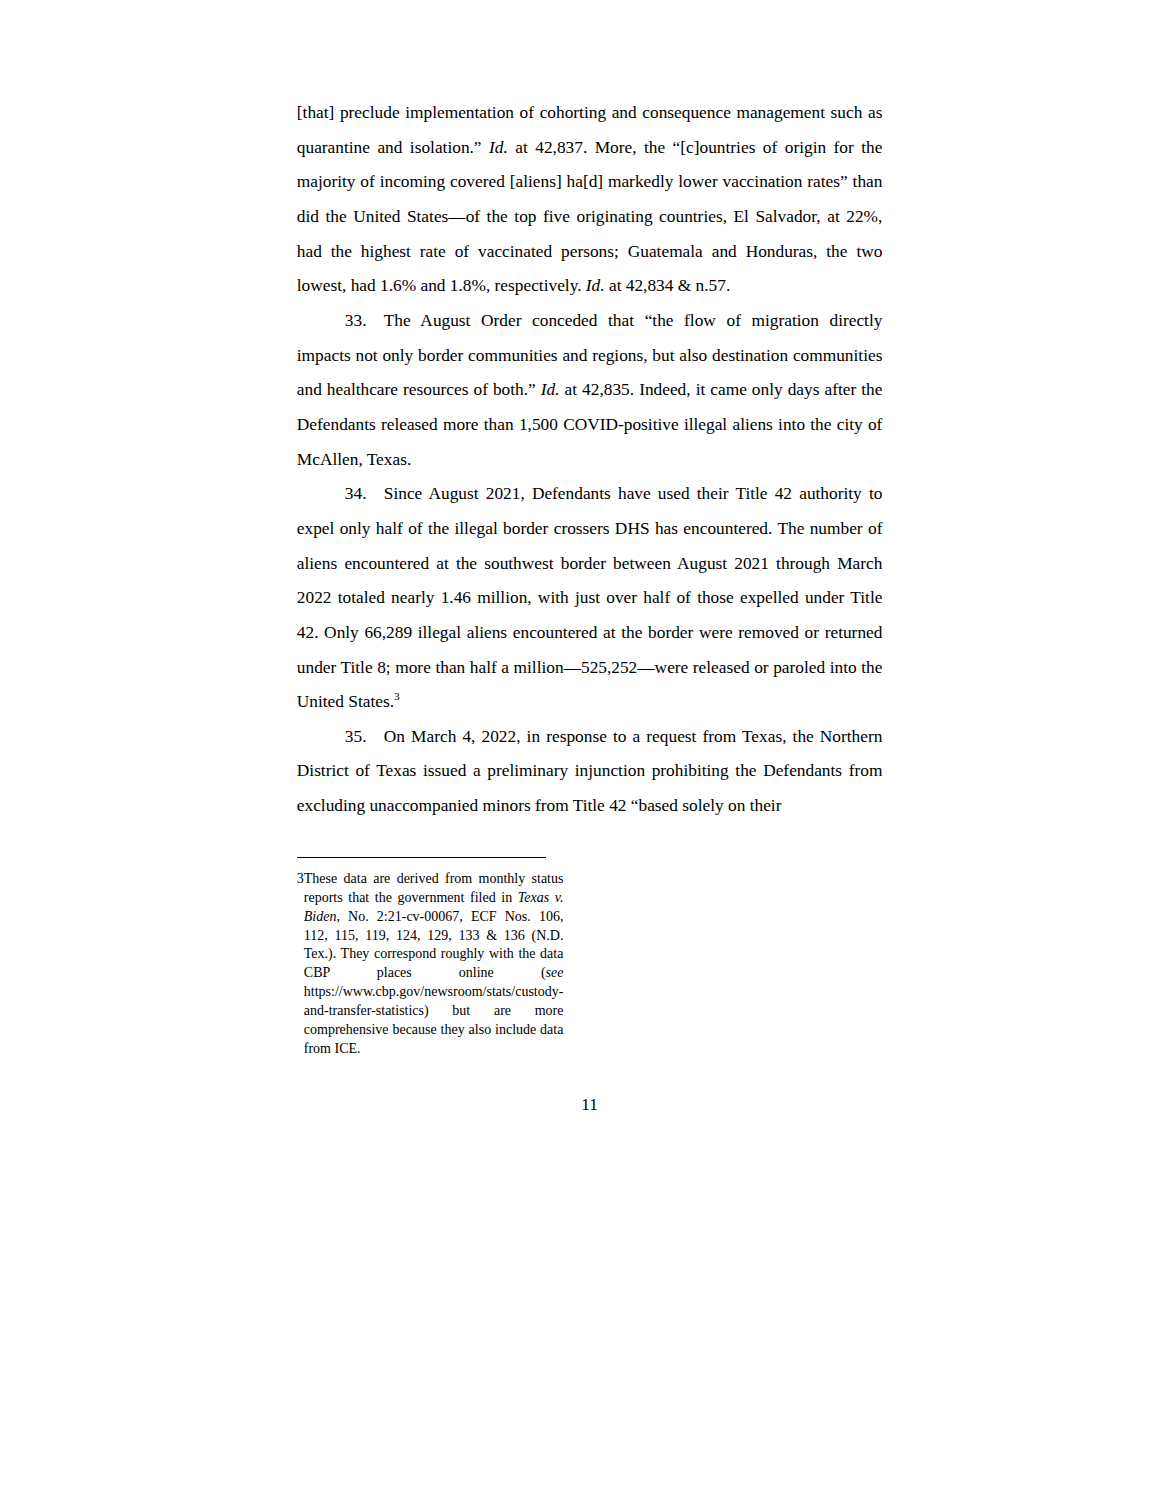[that] preclude implementation of cohorting and consequence management such as quarantine and isolation.” Id. at 42,837. More, the “[c]ountries of origin for the majority of incoming covered [aliens] ha[d] markedly lower vaccination rates” than did the United States—of the top five originating countries, El Salvador, at 22%, had the highest rate of vaccinated persons; Guatemala and Honduras, the two lowest, had 1.6% and 1.8%, respectively. Id. at 42,834 & n.57.
33. The August Order conceded that “the flow of migration directly impacts not only border communities and regions, but also destination communities and healthcare resources of both.” Id. at 42,835. Indeed, it came only days after the Defendants released more than 1,500 COVID-positive illegal aliens into the city of McAllen, Texas.
34. Since August 2021, Defendants have used their Title 42 authority to expel only half of the illegal border crossers DHS has encountered. The number of aliens encountered at the southwest border between August 2021 through March 2022 totaled nearly 1.46 million, with just over half of those expelled under Title 42. Only 66,289 illegal aliens encountered at the border were removed or returned under Title 8; more than half a million—525,252—were released or paroled into the United States.3
35. On March 4, 2022, in response to a request from Texas, the Northern District of Texas issued a preliminary injunction prohibiting the Defendants from excluding unaccompanied minors from Title 42 “based solely on their
| 3 | These data are derived from monthly status reports that the government filed in Texas v. Biden , No. 2:21-cv-00067, ECF Nos. 106, 112, 115, 119, 124, 129, 133 & 136 (N.D. Tex.). They correspond roughly with the data CBP places online ( see https://www.cbp.gov/newsroom/stats/custody-and-transfer-statistics) but are more comprehensive because they also include data from ICE. |
11